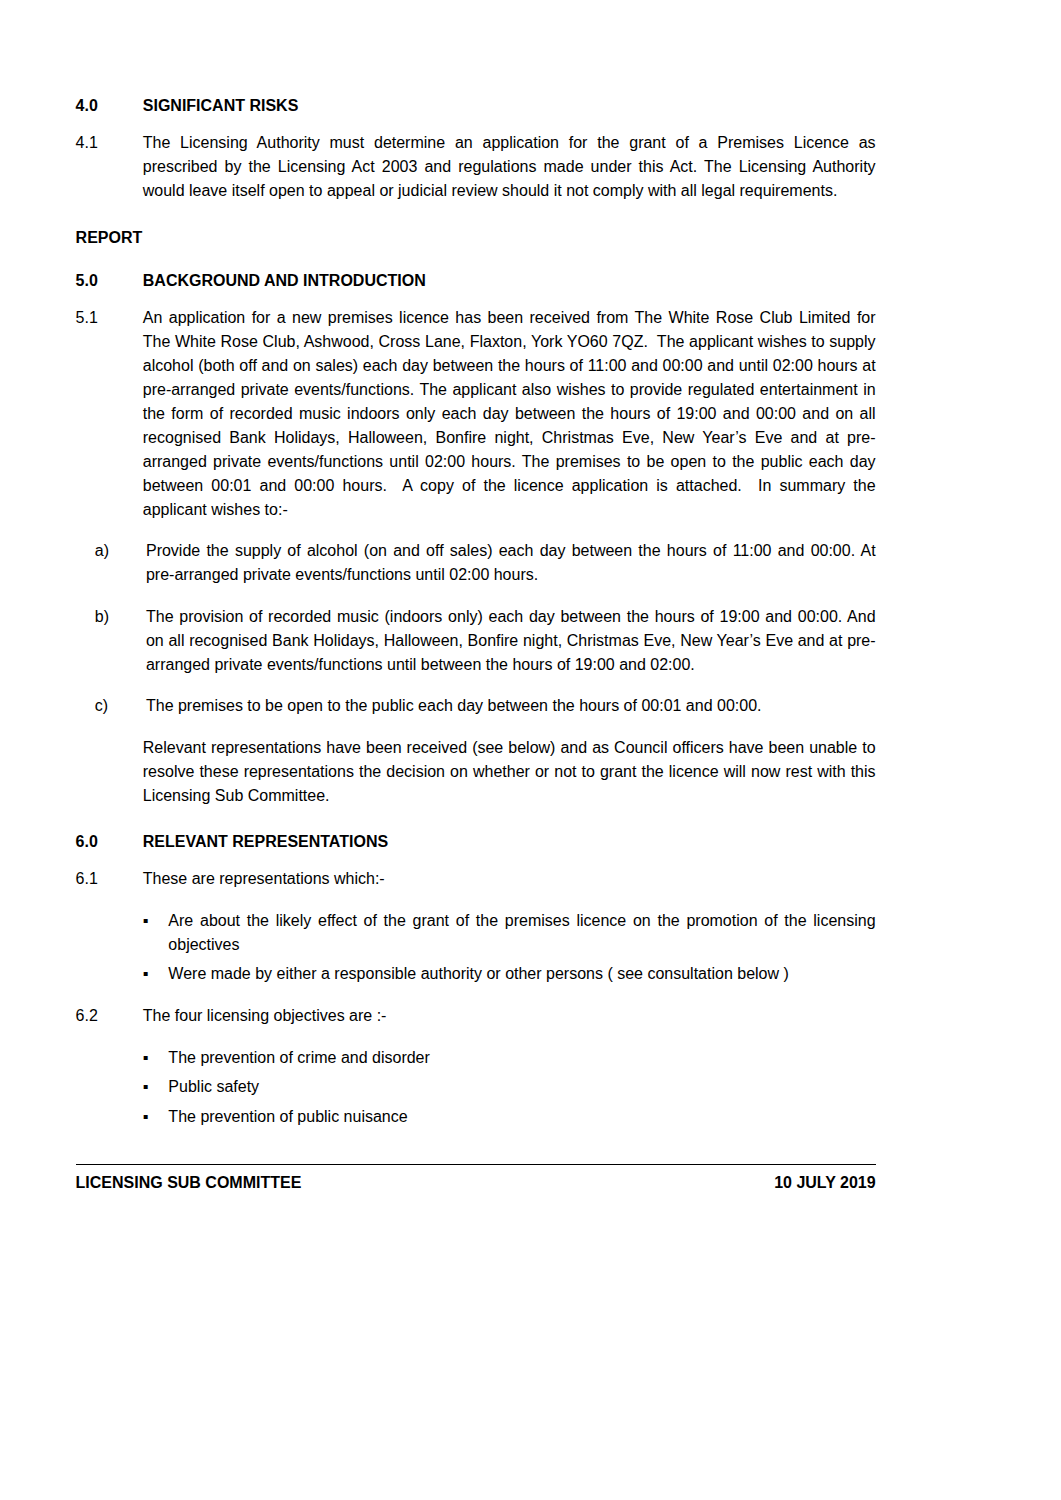4.0 SIGNIFICANT RISKS
4.1 The Licensing Authority must determine an application for the grant of a Premises Licence as prescribed by the Licensing Act 2003 and regulations made under this Act. The Licensing Authority would leave itself open to appeal or judicial review should it not comply with all legal requirements.
REPORT
5.0 BACKGROUND AND INTRODUCTION
5.1 An application for a new premises licence has been received from The White Rose Club Limited for The White Rose Club, Ashwood, Cross Lane, Flaxton, York YO60 7QZ. The applicant wishes to supply alcohol (both off and on sales) each day between the hours of 11:00 and 00:00 and until 02:00 hours at pre-arranged private events/functions. The applicant also wishes to provide regulated entertainment in the form of recorded music indoors only each day between the hours of 19:00 and 00:00 and on all recognised Bank Holidays, Halloween, Bonfire night, Christmas Eve, New Year’s Eve and at pre-arranged private events/functions until 02:00 hours. The premises to be open to the public each day between 00:01 and 00:00 hours. A copy of the licence application is attached. In summary the applicant wishes to:-
a) Provide the supply of alcohol (on and off sales) each day between the hours of 11:00 and 00:00. At pre-arranged private events/functions until 02:00 hours.
b) The provision of recorded music (indoors only) each day between the hours of 19:00 and 00:00. And on all recognised Bank Holidays, Halloween, Bonfire night, Christmas Eve, New Year’s Eve and at pre-arranged private events/functions until between the hours of 19:00 and 02:00.
c) The premises to be open to the public each day between the hours of 00:01 and 00:00.
Relevant representations have been received (see below) and as Council officers have been unable to resolve these representations the decision on whether or not to grant the licence will now rest with this Licensing Sub Committee.
6.0 RELEVANT REPRESENTATIONS
6.1 These are representations which:-
Are about the likely effect of the grant of the premises licence on the promotion of the licensing objectives
Were made by either a responsible authority or other persons ( see consultation below )
6.2 The four licensing objectives are :-
The prevention of crime and disorder
Public safety
The prevention of public nuisance
LICENSING SUB COMMITTEE 10 JULY 2019